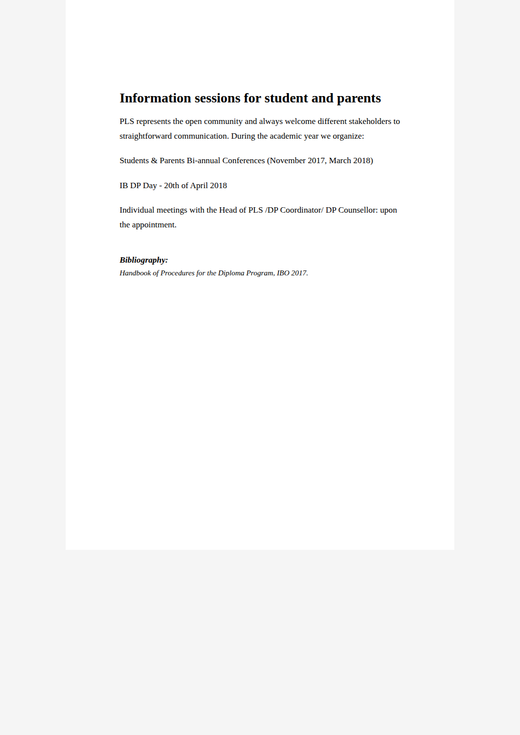Information sessions for student and parents
PLS represents the open community and always welcome different stakeholders to straightforward communication. During the academic year we organize:
Students & Parents Bi-annual Conferences (November 2017, March 2018)
IB DP Day - 20th of April 2018
Individual meetings with the Head of PLS /DP Coordinator/ DP Counsellor: upon the appointment.
Bibliography:
Handbook of Procedures for the Diploma Program, IBO 2017.